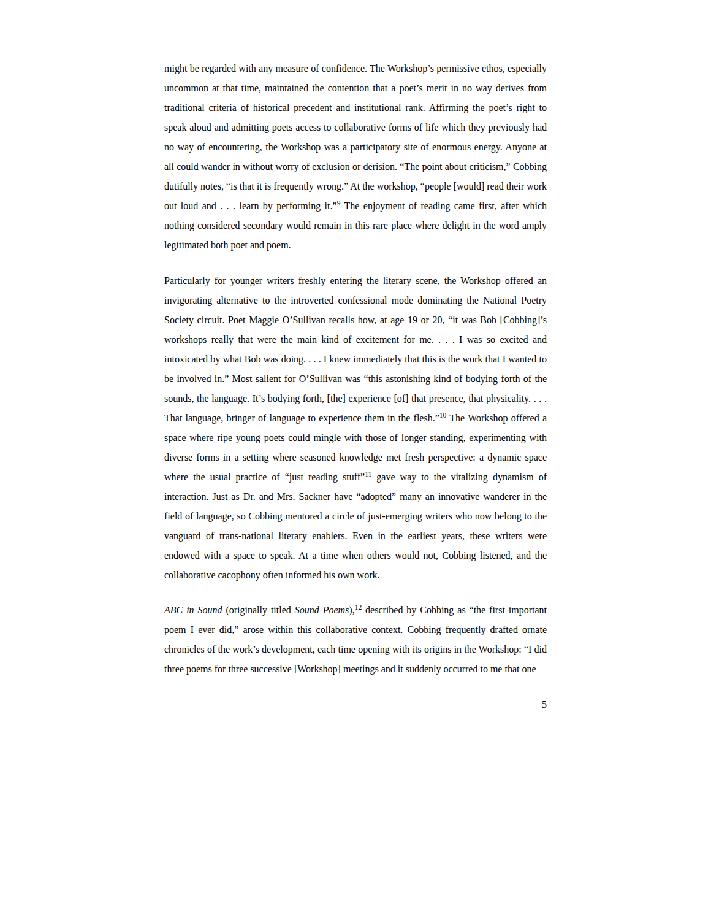might be regarded with any measure of confidence. The Workshop’s permissive ethos, especially uncommon at that time, maintained the contention that a poet’s merit in no way derives from traditional criteria of historical precedent and institutional rank. Affirming the poet’s right to speak aloud and admitting poets access to collaborative forms of life which they previously had no way of encountering, the Workshop was a participatory site of enormous energy. Anyone at all could wander in without worry of exclusion or derision. “The point about criticism,” Cobbing dutifully notes, “is that it is frequently wrong.” At the workshop, “people [would] read their work out loud and . . . learn by performing it.”9 The enjoyment of reading came first, after which nothing considered secondary would remain in this rare place where delight in the word amply legitimated both poet and poem.
Particularly for younger writers freshly entering the literary scene, the Workshop offered an invigorating alternative to the introverted confessional mode dominating the National Poetry Society circuit. Poet Maggie O’Sullivan recalls how, at age 19 or 20, “it was Bob [Cobbing]’s workshops really that were the main kind of excitement for me. . . . I was so excited and intoxicated by what Bob was doing. . . . I knew immediately that this is the work that I wanted to be involved in.” Most salient for O’Sullivan was “this astonishing kind of bodying forth of the sounds, the language. It’s bodying forth, [the] experience [of] that presence, that physicality. . . . That language, bringer of language to experience them in the flesh.”10 The Workshop offered a space where ripe young poets could mingle with those of longer standing, experimenting with diverse forms in a setting where seasoned knowledge met fresh perspective: a dynamic space where the usual practice of “just reading stuff”11 gave way to the vitalizing dynamism of interaction. Just as Dr. and Mrs. Sackner have “adopted” many an innovative wanderer in the field of language, so Cobbing mentored a circle of just-emerging writers who now belong to the vanguard of trans-national literary enablers. Even in the earliest years, these writers were endowed with a space to speak. At a time when others would not, Cobbing listened, and the collaborative cacophony often informed his own work.
ABC in Sound (originally titled Sound Poems),12 described by Cobbing as “the first important poem I ever did,” arose within this collaborative context. Cobbing frequently drafted ornate chronicles of the work’s development, each time opening with its origins in the Workshop: “I did three poems for three successive [Workshop] meetings and it suddenly occurred to me that one
5